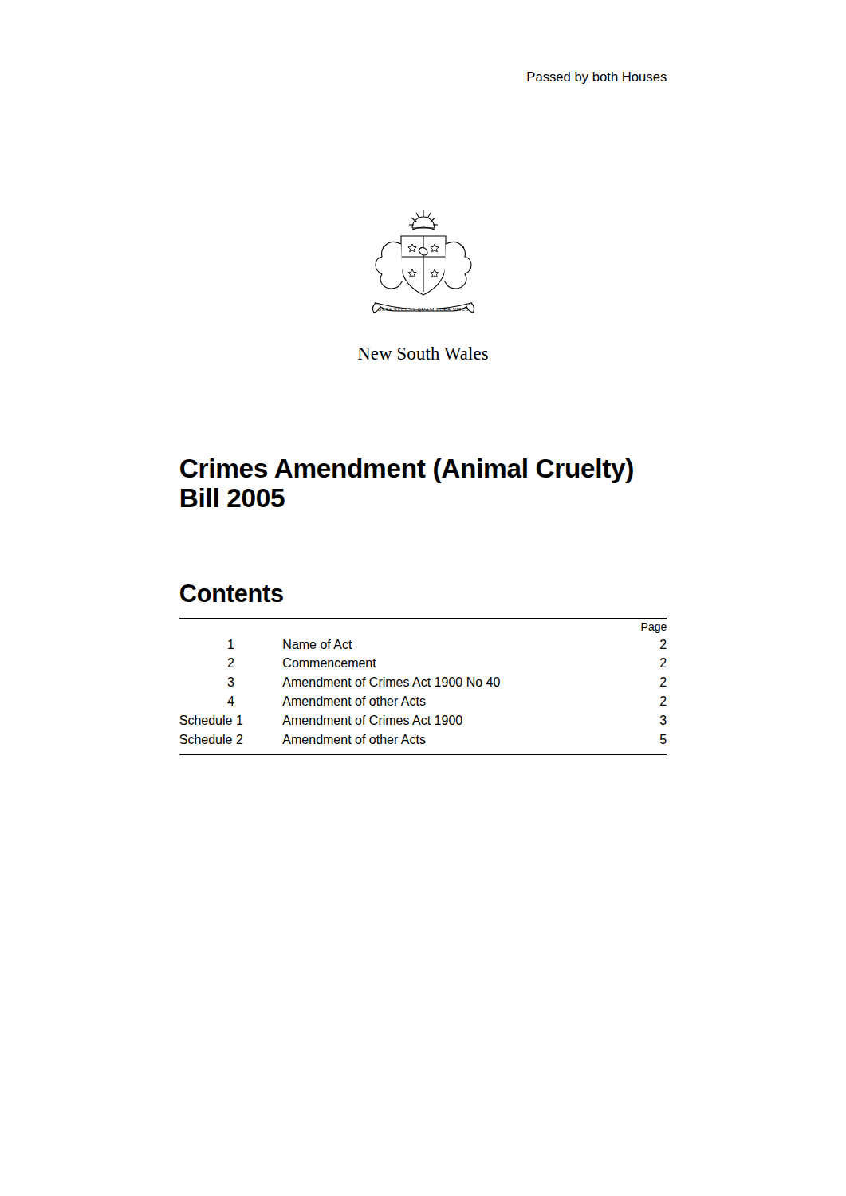Passed by both Houses
ORTA RECENS QUAM PURA NITES
New South Wales
Crimes Amendment (Animal Cruelty)
Bill 2005
Contents
| | | Page |
| 1 | Name of Act | 2 |
| 2 | Commencement | 2 |
| 3 | Amendment of Crimes Act 1900 No 40 | 2 |
| 4 | Amendment of other Acts | 2 |
| Schedule 1 | Amendment of Crimes Act 1900 | 3 |
| Schedule 2 | Amendment of other Acts | 5 |